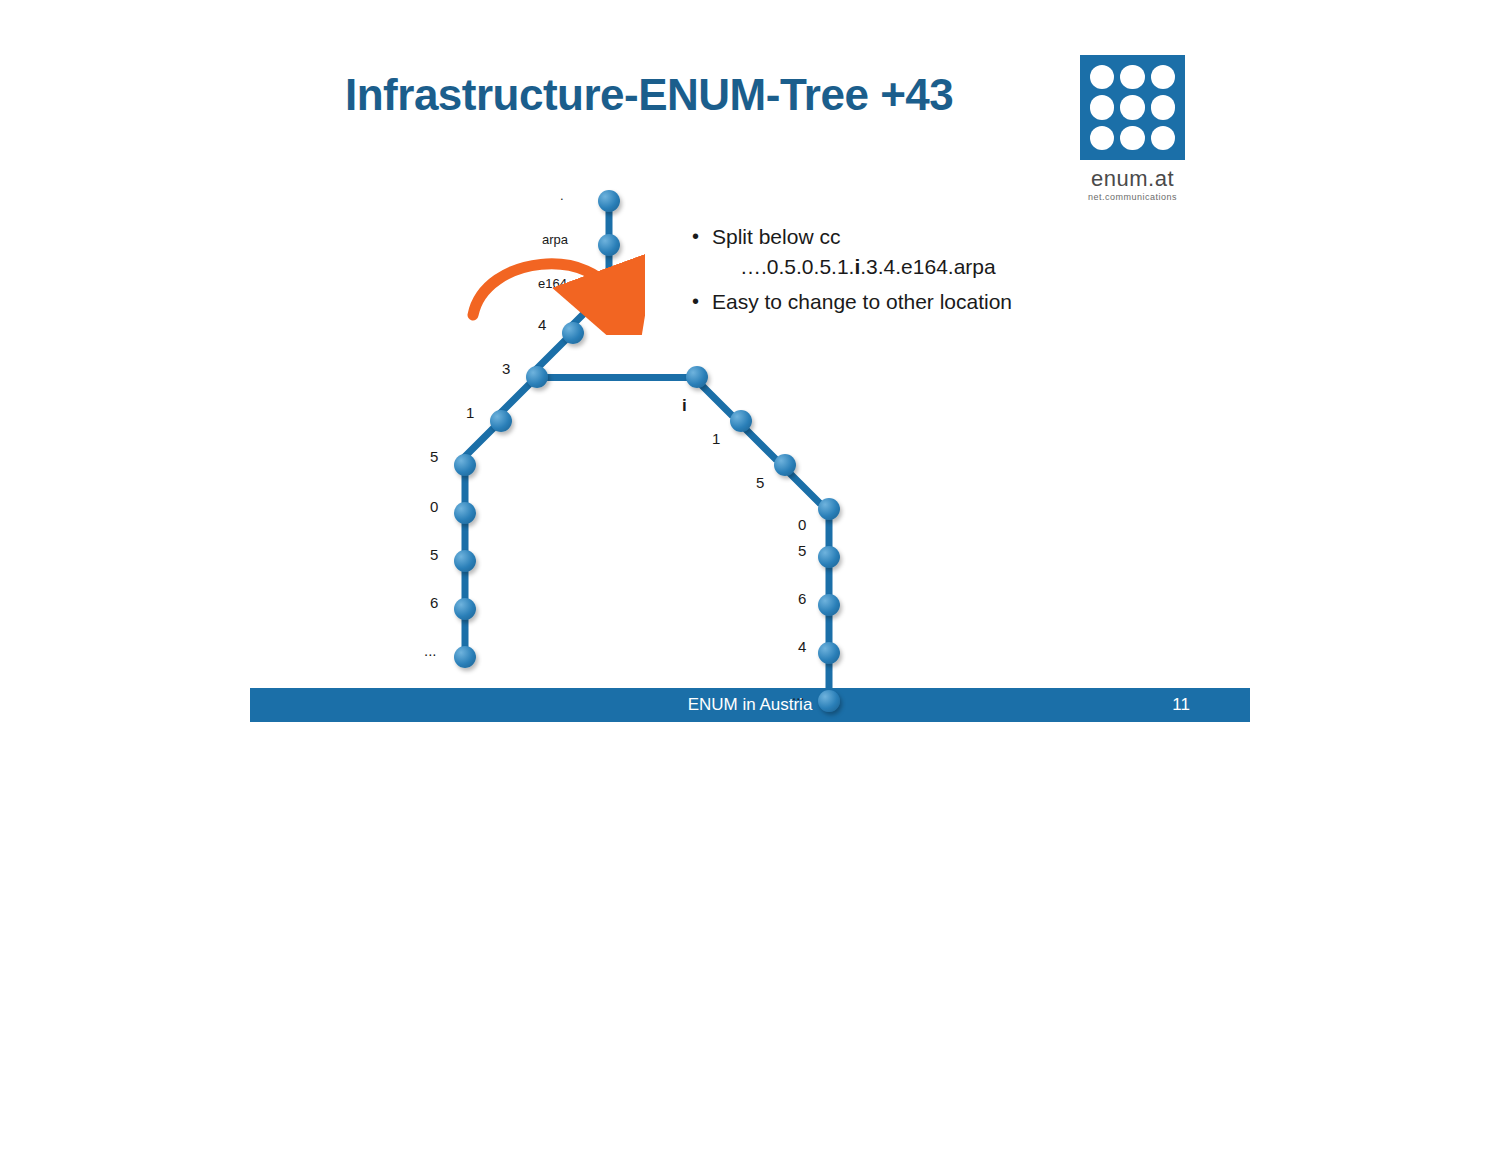Infrastructure-ENUM-Tree +43
enum.at
net.communications
Split below cc ….0.5.0.5.1.i.3.4.e164.arpa
Easy to change to other location
.
arpa
e164
4
3
1
5
0
5
6
...
i
1
5
0
5
6
4
...
ENUM in Austria 11